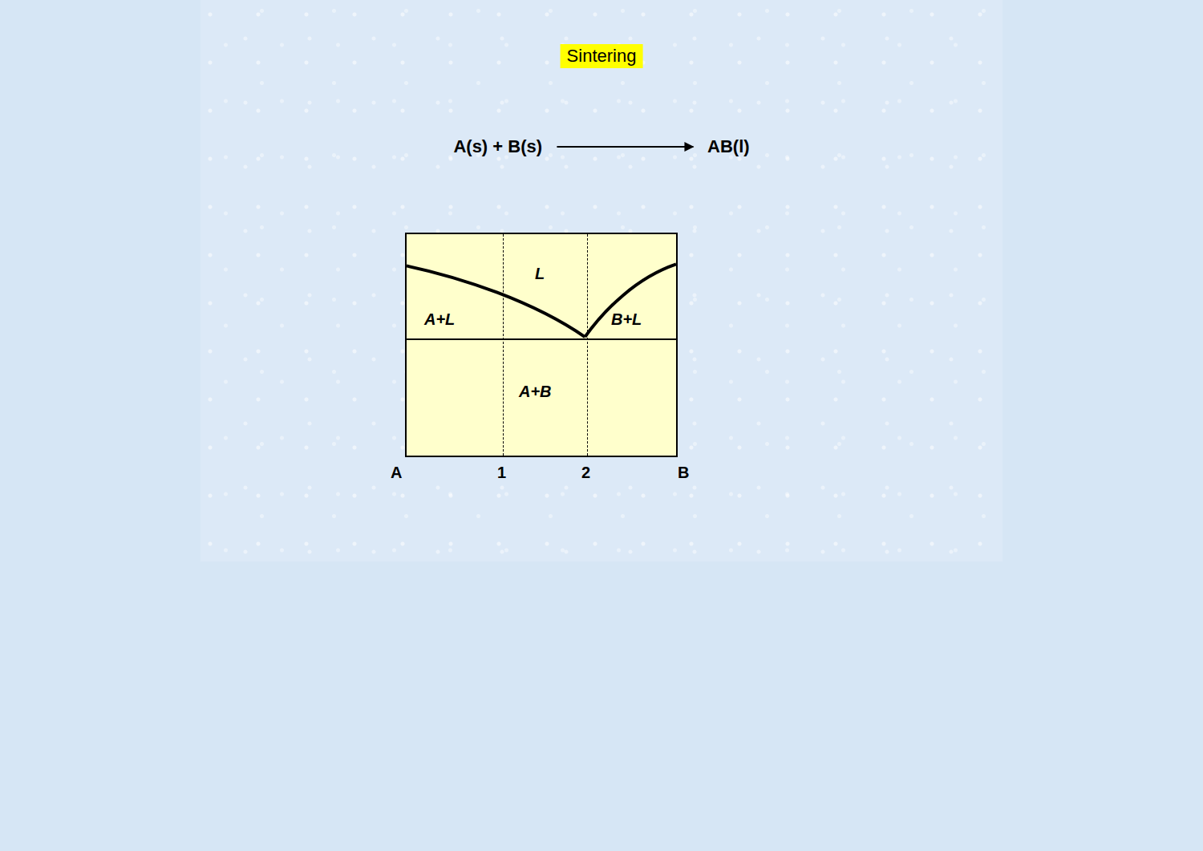Sintering
A(s) + B(s) AB(l)
L
A+L
B+L
A+B
A 1 2 B